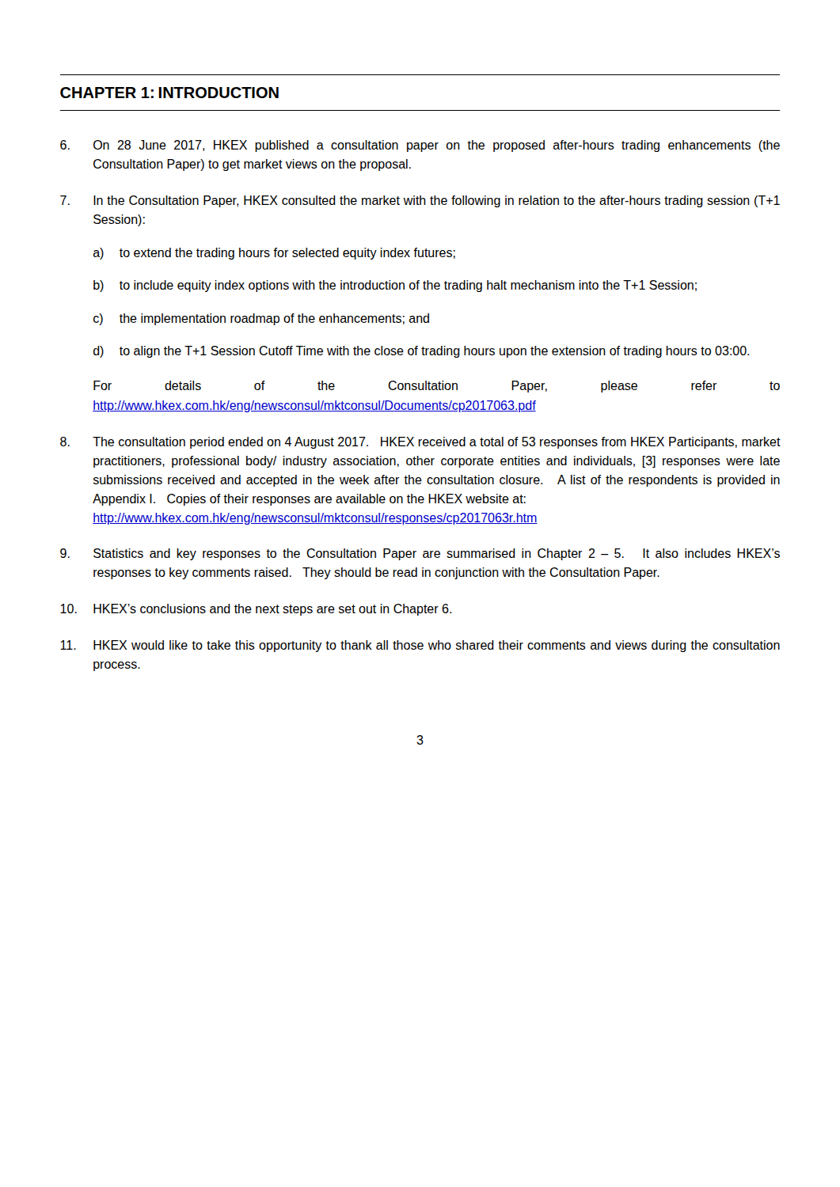CHAPTER 1: INTRODUCTION
6. On 28 June 2017, HKEX published a consultation paper on the proposed after-hours trading enhancements (the Consultation Paper) to get market views on the proposal.
7. In the Consultation Paper, HKEX consulted the market with the following in relation to the after-hours trading session (T+1 Session):
a) to extend the trading hours for selected equity index futures;
b) to include equity index options with the introduction of the trading halt mechanism into the T+1 Session;
c) the implementation roadmap of the enhancements; and
d) to align the T+1 Session Cutoff Time with the close of trading hours upon the extension of trading hours to 03:00.
For details of the Consultation Paper, please refer to
http://www.hkex.com.hk/eng/newsconsul/mktconsul/Documents/cp2017063.pdf
8. The consultation period ended on 4 August 2017. HKEX received a total of 53 responses from HKEX Participants, market practitioners, professional body/ industry association, other corporate entities and individuals, [3] responses were late submissions received and accepted in the week after the consultation closure. A list of the respondents is provided in Appendix I. Copies of their responses are available on the HKEX website at:
http://www.hkex.com.hk/eng/newsconsul/mktconsul/responses/cp2017063r.htm
9. Statistics and key responses to the Consultation Paper are summarised in Chapter 2 – 5. It also includes HKEX’s responses to key comments raised. They should be read in conjunction with the Consultation Paper.
10. HKEX’s conclusions and the next steps are set out in Chapter 6.
11. HKEX would like to take this opportunity to thank all those who shared their comments and views during the consultation process.
3